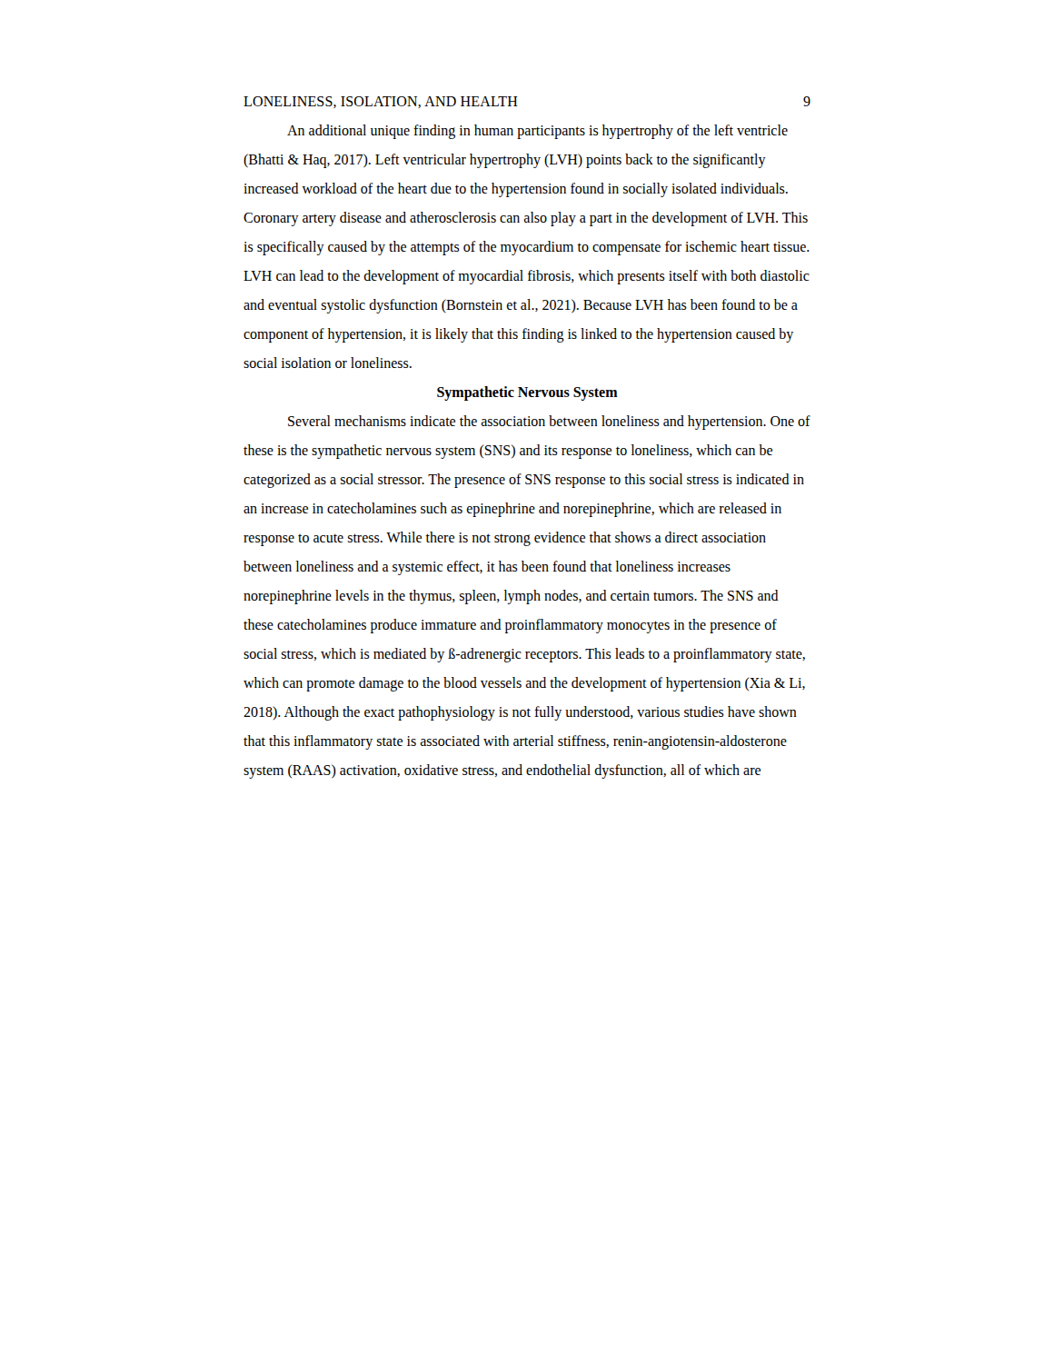Loneliness, Isolation, and Health 9
An additional unique finding in human participants is hypertrophy of the left ventricle (Bhatti & Haq, 2017). Left ventricular hypertrophy (LVH) points back to the significantly increased workload of the heart due to the hypertension found in socially isolated individuals. Coronary artery disease and atherosclerosis can also play a part in the development of LVH. This is specifically caused by the attempts of the myocardium to compensate for ischemic heart tissue. LVH can lead to the development of myocardial fibrosis, which presents itself with both diastolic and eventual systolic dysfunction (Bornstein et al., 2021). Because LVH has been found to be a component of hypertension, it is likely that this finding is linked to the hypertension caused by social isolation or loneliness.
Sympathetic Nervous System
Several mechanisms indicate the association between loneliness and hypertension. One of these is the sympathetic nervous system (SNS) and its response to loneliness, which can be categorized as a social stressor. The presence of SNS response to this social stress is indicated in an increase in catecholamines such as epinephrine and norepinephrine, which are released in response to acute stress. While there is not strong evidence that shows a direct association between loneliness and a systemic effect, it has been found that loneliness increases norepinephrine levels in the thymus, spleen, lymph nodes, and certain tumors. The SNS and these catecholamines produce immature and proinflammatory monocytes in the presence of social stress, which is mediated by ß-adrenergic receptors. This leads to a proinflammatory state, which can promote damage to the blood vessels and the development of hypertension (Xia & Li, 2018). Although the exact pathophysiology is not fully understood, various studies have shown that this inflammatory state is associated with arterial stiffness, renin-angiotensin-aldosterone system (RAAS) activation, oxidative stress, and endothelial dysfunction, all of which are